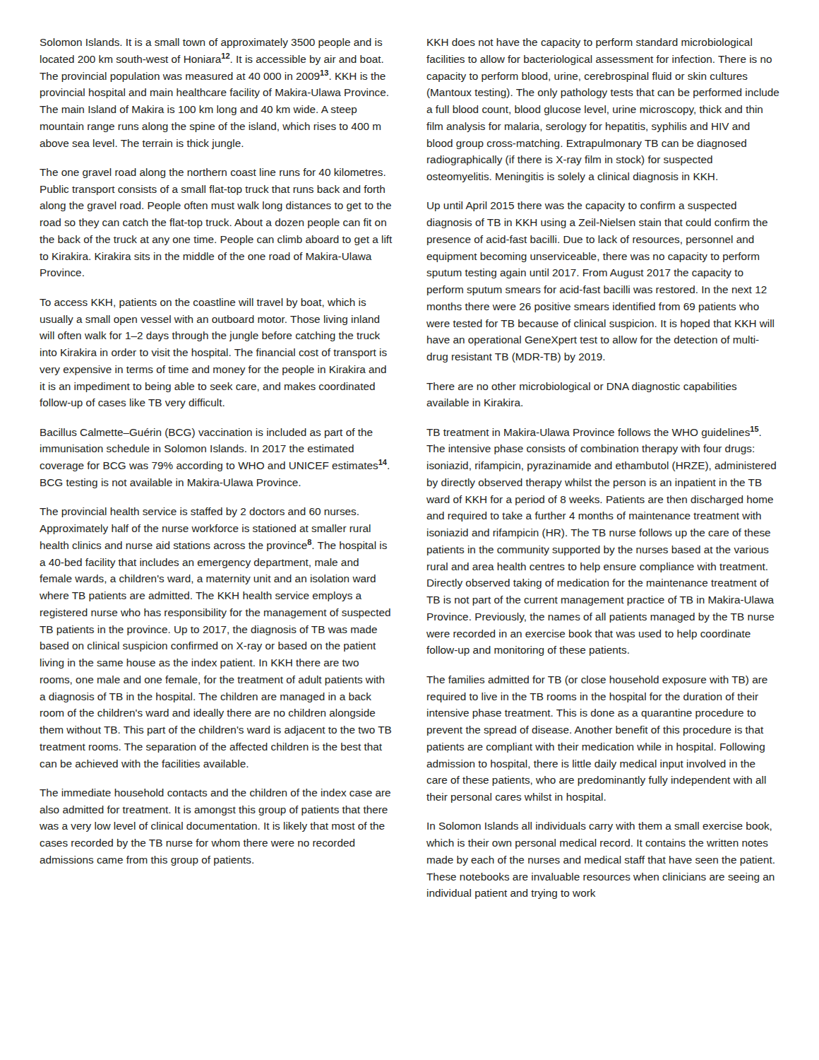Solomon Islands. It is a small town of approximately 3500 people and is located 200 km south-west of Honiara12. It is accessible by air and boat. The provincial population was measured at 40 000 in 200913. KKH is the provincial hospital and main healthcare facility of Makira-Ulawa Province. The main Island of Makira is 100 km long and 40 km wide. A steep mountain range runs along the spine of the island, which rises to 400 m above sea level. The terrain is thick jungle.
The one gravel road along the northern coast line runs for 40 kilometres. Public transport consists of a small flat-top truck that runs back and forth along the gravel road. People often must walk long distances to get to the road so they can catch the flat-top truck. About a dozen people can fit on the back of the truck at any one time. People can climb aboard to get a lift to Kirakira. Kirakira sits in the middle of the one road of Makira-Ulawa Province.
To access KKH, patients on the coastline will travel by boat, which is usually a small open vessel with an outboard motor. Those living inland will often walk for 1–2 days through the jungle before catching the truck into Kirakira in order to visit the hospital. The financial cost of transport is very expensive in terms of time and money for the people in Kirakira and it is an impediment to being able to seek care, and makes coordinated follow-up of cases like TB very difficult.
Bacillus Calmette–Guérin (BCG) vaccination is included as part of the immunisation schedule in Solomon Islands. In 2017 the estimated coverage for BCG was 79% according to WHO and UNICEF estimates14. BCG testing is not available in Makira-Ulawa Province.
The provincial health service is staffed by 2 doctors and 60 nurses. Approximately half of the nurse workforce is stationed at smaller rural health clinics and nurse aid stations across the province8. The hospital is a 40-bed facility that includes an emergency department, male and female wards, a children's ward, a maternity unit and an isolation ward where TB patients are admitted. The KKH health service employs a registered nurse who has responsibility for the management of suspected TB patients in the province. Up to 2017, the diagnosis of TB was made based on clinical suspicion confirmed on X-ray or based on the patient living in the same house as the index patient. In KKH there are two rooms, one male and one female, for the treatment of adult patients with a diagnosis of TB in the hospital. The children are managed in a back room of the children's ward and ideally there are no children alongside them without TB. This part of the children's ward is adjacent to the two TB treatment rooms. The separation of the affected children is the best that can be achieved with the facilities available.
The immediate household contacts and the children of the index case are also admitted for treatment. It is amongst this group of patients that there was a very low level of clinical documentation. It is likely that most of the cases recorded by the TB nurse for whom there were no recorded admissions came from this group of patients.
KKH does not have the capacity to perform standard microbiological facilities to allow for bacteriological assessment for infection. There is no capacity to perform blood, urine, cerebrospinal fluid or skin cultures (Mantoux testing). The only pathology tests that can be performed include a full blood count, blood glucose level, urine microscopy, thick and thin film analysis for malaria, serology for hepatitis, syphilis and HIV and blood group cross-matching. Extrapulmonary TB can be diagnosed radiographically (if there is X-ray film in stock) for suspected osteomyelitis. Meningitis is solely a clinical diagnosis in KKH.
Up until April 2015 there was the capacity to confirm a suspected diagnosis of TB in KKH using a Zeil-Nielsen stain that could confirm the presence of acid-fast bacilli. Due to lack of resources, personnel and equipment becoming unserviceable, there was no capacity to perform sputum testing again until 2017. From August 2017 the capacity to perform sputum smears for acid-fast bacilli was restored. In the next 12 months there were 26 positive smears identified from 69 patients who were tested for TB because of clinical suspicion. It is hoped that KKH will have an operational GeneXpert test to allow for the detection of multi-drug resistant TB (MDR-TB) by 2019.
There are no other microbiological or DNA diagnostic capabilities available in Kirakira.
TB treatment in Makira-Ulawa Province follows the WHO guidelines15. The intensive phase consists of combination therapy with four drugs: isoniazid, rifampicin, pyrazinamide and ethambutol (HRZE), administered by directly observed therapy whilst the person is an inpatient in the TB ward of KKH for a period of 8 weeks. Patients are then discharged home and required to take a further 4 months of maintenance treatment with isoniazid and rifampicin (HR). The TB nurse follows up the care of these patients in the community supported by the nurses based at the various rural and area health centres to help ensure compliance with treatment. Directly observed taking of medication for the maintenance treatment of TB is not part of the current management practice of TB in Makira-Ulawa Province. Previously, the names of all patients managed by the TB nurse were recorded in an exercise book that was used to help coordinate follow-up and monitoring of these patients.
The families admitted for TB (or close household exposure with TB) are required to live in the TB rooms in the hospital for the duration of their intensive phase treatment. This is done as a quarantine procedure to prevent the spread of disease. Another benefit of this procedure is that patients are compliant with their medication while in hospital. Following admission to hospital, there is little daily medical input involved in the care of these patients, who are predominantly fully independent with all their personal cares whilst in hospital.
In Solomon Islands all individuals carry with them a small exercise book, which is their own personal medical record. It contains the written notes made by each of the nurses and medical staff that have seen the patient. These notebooks are invaluable resources when clinicians are seeing an individual patient and trying to work